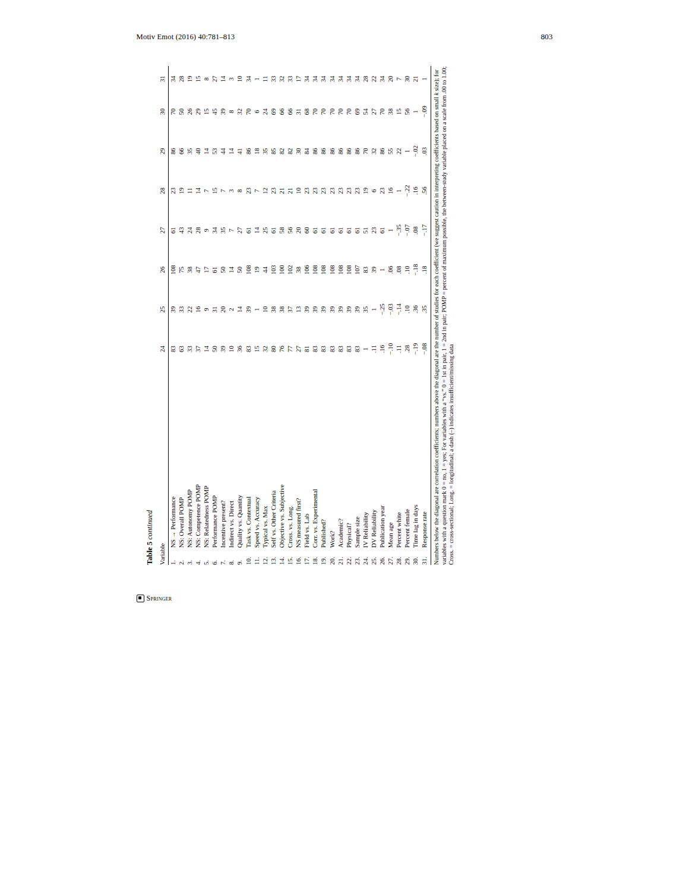Motiv Emot (2016) 40:781–813
803
Table 5 continued
| Variable | 24 | 25 | 26 | 27 | 28 | 29 | 30 | 31 |
| --- | --- | --- | --- | --- | --- | --- | --- | --- |
| 1. | NS → Performance | 83 | 39 | 108 | 61 | 23 | 86 | 70 | 34 |
| 2. | NS: Overall POMP | 63 | 33 | 75 | 43 | 19 | 66 | 50 | 28 |
| 3. | NS: Autonomy POMP | 33 | 22 | 38 | 24 | 11 | 35 | 26 | 19 |
| 4. | NS: Competence POMP | 37 | 16 | 47 | 28 | 14 | 40 | 29 | 15 |
| 5. | NS: Relatedness POMP | 14 | 9 | 17 | 9 | 7 | 14 | 15 | 8 |
| 6. | Performance POMP | 50 | 31 | 61 | 34 | 15 | 53 | 45 | 27 |
| 7. | Incentive present? | 39 | 20 | 50 | 35 | 7 | 44 | 39 | 14 |
| 8. | Indirect vs. Direct | 10 | 2 | 14 | 7 | 3 | 14 | 8 | 3 |
| 9. | Quality vs. Quantity | 36 | 14 | 50 | 27 | 8 | 41 | 32 | 10 |
| 10. | Task vs. Contextual | 83 | 39 | 108 | 61 | 23 | 86 | 70 | 34 |
| 11. | Speed vs. Accuracy | 15 | 1 | 19 | 14 | 7 | 18 | 6 | 1 |
| 12. | Typical vs. Max | 32 | 10 | 44 | 25 | 12 | 35 | 24 | 11 |
| 13. | Self vs. Other Criteria | 80 | 38 | 103 | 61 | 23 | 85 | 69 | 33 |
| 14. | Objective vs. Subjective | 76 | 38 | 100 | 58 | 21 | 82 | 66 | 32 |
| 15. | Cross. vs. Long. | 77 | 37 | 102 | 56 | 21 | 82 | 66 | 33 |
| 16. | NS measured first? | 27 | 13 | 38 | 20 | 10 | 30 | 31 | 17 |
| 17. | Field vs. Lab | 81 | 39 | 106 | 60 | 23 | 84 | 68 | 34 |
| 18. | Corr. vs. Experimental | 83 | 39 | 108 | 61 | 23 | 86 | 70 | 34 |
| 19. | Published? | 83 | 39 | 108 | 61 | 23 | 86 | 70 | 34 |
| 20. | Work? | 83 | 39 | 108 | 61 | 23 | 86 | 70 | 34 |
| 21. | Academic? | 83 | 39 | 108 | 61 | 23 | 86 | 70 | 34 |
| 22. | Physical? | 83 | 39 | 108 | 61 | 23 | 86 | 70 | 34 |
| 23. | Sample size | 83 | 39 | 107 | 61 | 23 | 86 | 69 | 34 |
| 24. | IV Reliability | 1 | 35 | 83 | 51 | 19 | 70 | 54 | 28 |
| 25. | DV Reliability | .11 | 1 | 39 | 23 | 6 | 32 | 27 | 22 |
| 26. | Publication year | .16 | −.25 | 1 | 61 | 23 | 86 | 70 | 34 |
| 27. | Mean age | −.10 | −.03 | .06 | 1 | 16 | 55 | 38 | 20 |
| 28. | Percent white | .11 | −.14 | .08 | −.35 | 1 | 22 | 15 | 7 |
| 29. | Percent female | .28 | .10 | .10 | −.07 | −.22 | 1 | 56 | 30 |
| 30. | Time lag in days | −.19 | .36 | −.18 | .08 | .16 | −.02 | 1 | 21 |
| 31. | Response rate | −.08 | .35 | .18 | −.17 | .56 | .03 | −.09 | 1 |
Numbers below the diagonal are correlation coefficients; numbers above the diagonal are the number of studies for each coefficient (we suggest caution in interpreting coefficients based on small k size); for variables with a question mark 0 = no, 1 = yes; For variables with a “vs.” 0 = 1st in pair, 1 = 2nd in pair; POMP = percent of maximum possible, the between-study variable placed on a scale from .00 to 1.00; Cross. = cross-sectional; Long. = longitudinal; a dash (–) indicates insufficient/missing data
Springer